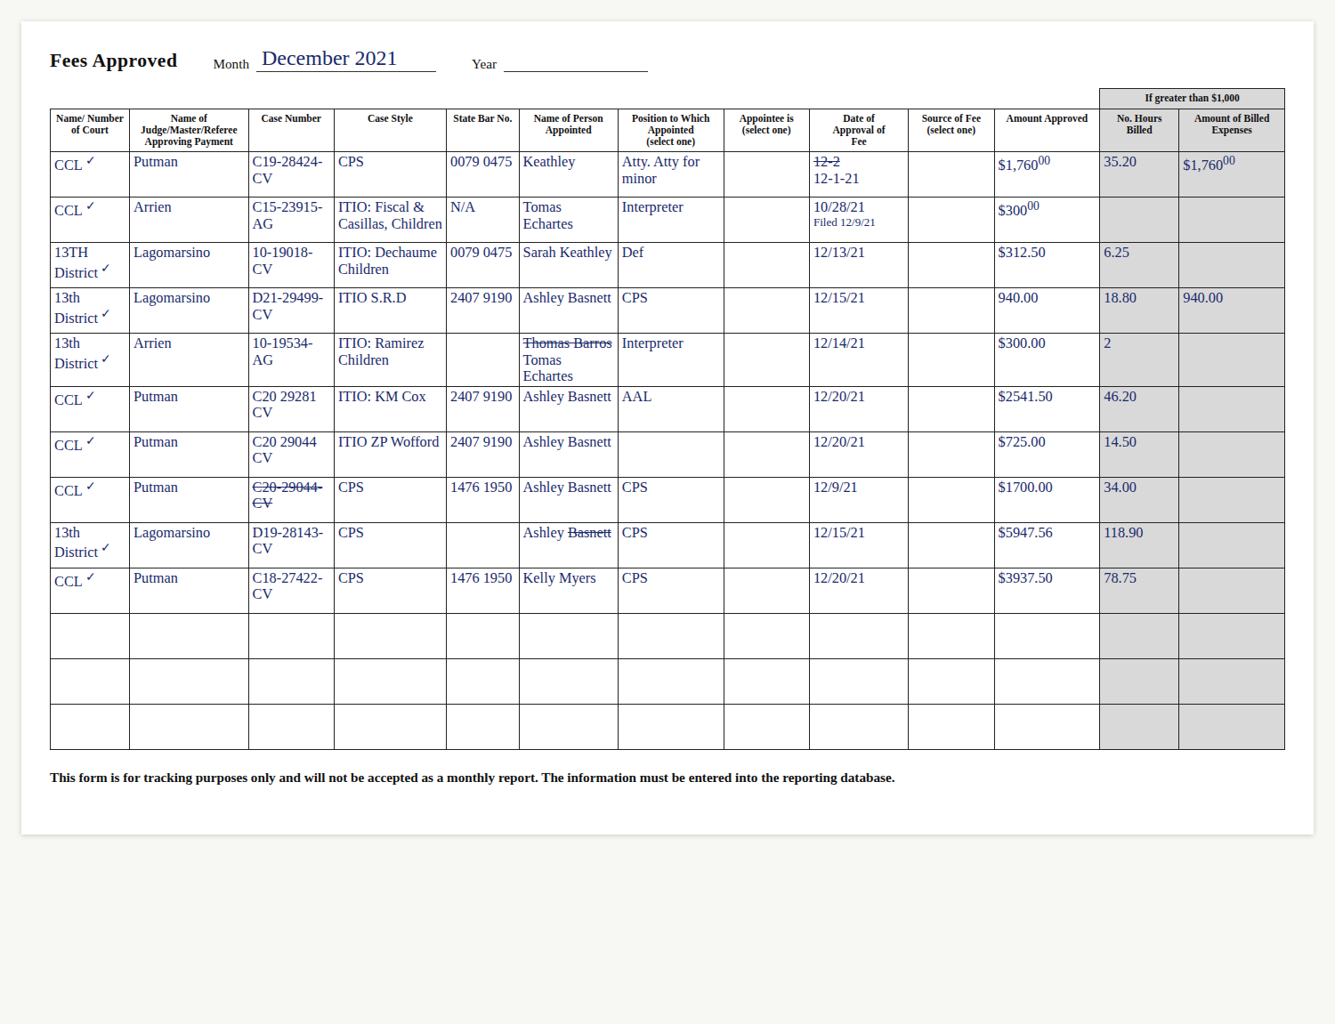Fees Approved
Month December 2021
Year
| | If greater than $1,000 |
| --- | --- |
| Name/ Number of Court | Name of Judge/Master/Referee Approving Payment | Case Number | Case Style | State Bar No. | Name of Person Appointed | Position to Which Appointed (select one) | Appointee is (select one) | Date of Approval of Fee | Source of Fee (select one) | Amount Approved | No. Hours Billed | Amount of Billed Expenses |
| CCL | Putman | C19-28424-CV | CPS | 0079 0475 | Keathley | Atty. Atty for minor | | 12-2 12-1-21 | | $1,760 00 | 35.20 | $1,760 00 |
| CCL | Arrien | C15-23915-AG | ITIO: Fiscal & Casillas, Children | N/A | Tomas Echartes | Interpreter | | 10/28/21 Filed 12/9/21 | | $300 00 | | |
| 13TH District | Lagomarsino | 10-19018-CV | ITIO: Dechaume Children | 0079 0475 | Sarah Keathley | Def | | 12/13/21 | | $312.50 | 6.25 | |
| 13th District | Lagomarsino | D21-29499-CV | ITIO S.R.D | 2407 9190 | Ashley Basnett | CPS | | 12/15/21 | | 940.00 | 18.80 | 940.00 |
| 13th District | Arrien | 10-19534-AG | ITIO: Ramirez Children | | Thomas Barros Tomas Echartes | Interpreter | | 12/14/21 | | $300.00 | 2 | |
| CCL | Putman | C20 29281 CV | ITIO: KM Cox | 2407 9190 | Ashley Basnett | AAL | | 12/20/21 | | $2541.50 | 46.20 | |
| CCL | Putman | C20 29044 CV | ITIO ZP Wofford | 2407 9190 | Ashley Basnett | | | 12/20/21 | | $725.00 | 14.50 | |
| CCL | Putman | C20-29044-CV | CPS | 1476 1950 | Ashley Basnett | CPS | | 12/9/21 | | $1700.00 | 34.00 | |
| 13th District | Lagomarsino | D19-28143-CV | CPS | | Ashley Basnett | CPS | | 12/15/21 | | $5947.56 | 118.90 | |
| CCL | Putman | C18-27422-CV | CPS | 1476 1950 | Kelly Myers | CPS | | 12/20/21 | | $3937.50 | 78.75 | |
This form is for tracking purposes only and will not be accepted as a monthly report. The information must be entered into the reporting database.